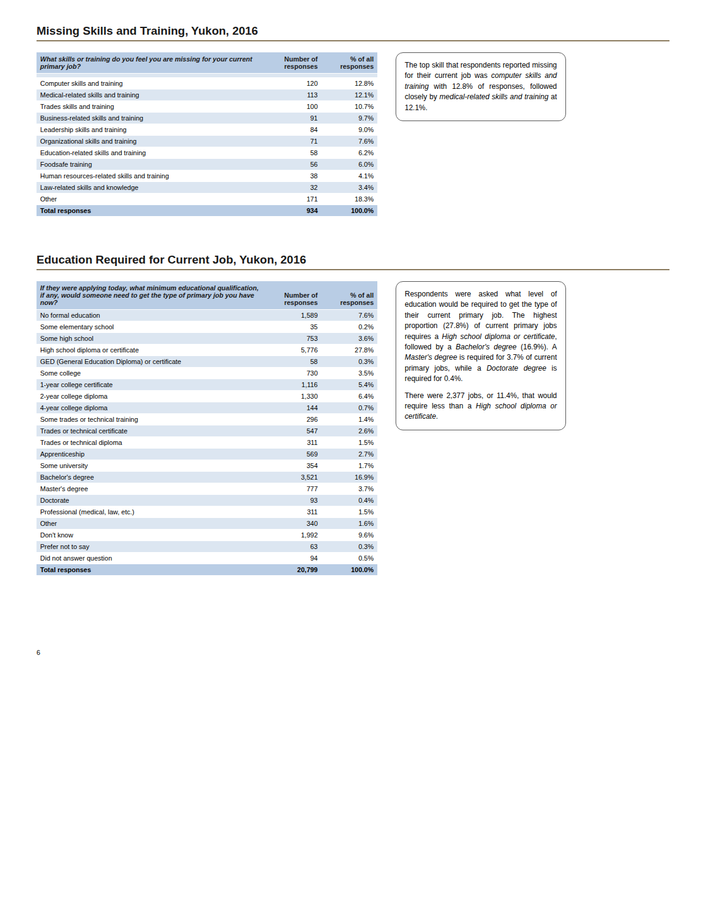Missing Skills and Training, Yukon, 2016
| What skills or training do you feel you are missing for your current primary job? | Number of responses | % of all responses |
| --- | --- | --- |
| Computer skills and training | 120 | 12.8% |
| Medical-related skills and training | 113 | 12.1% |
| Trades skills and training | 100 | 10.7% |
| Business-related skills and training | 91 | 9.7% |
| Leadership skills and training | 84 | 9.0% |
| Organizational skills and training | 71 | 7.6% |
| Education-related skills and training | 58 | 6.2% |
| Foodsafe training | 56 | 6.0% |
| Human resources-related skills and training | 38 | 4.1% |
| Law-related skills and knowledge | 32 | 3.4% |
| Other | 171 | 18.3% |
| Total responses | 934 | 100.0% |
The top skill that respondents reported missing for their current job was computer skills and training with 12.8% of responses, followed closely by medical-related skills and training at 12.1%.
Education Required for Current Job, Yukon, 2016
| If they were applying today, what minimum educational qualification, if any, would someone need to get the type of primary job you have now? | Number of responses | % of all responses |
| --- | --- | --- |
| No formal education | 1,589 | 7.6% |
| Some elementary school | 35 | 0.2% |
| Some high school | 753 | 3.6% |
| High school diploma or certificate | 5,776 | 27.8% |
| GED (General Education Diploma) or certificate | 58 | 0.3% |
| Some college | 730 | 3.5% |
| 1-year college certificate | 1,116 | 5.4% |
| 2-year college diploma | 1,330 | 6.4% |
| 4-year college diploma | 144 | 0.7% |
| Some trades or technical training | 296 | 1.4% |
| Trades or technical certificate | 547 | 2.6% |
| Trades or technical diploma | 311 | 1.5% |
| Apprenticeship | 569 | 2.7% |
| Some university | 354 | 1.7% |
| Bachelor's degree | 3,521 | 16.9% |
| Master's degree | 777 | 3.7% |
| Doctorate | 93 | 0.4% |
| Professional (medical, law, etc.) | 311 | 1.5% |
| Other | 340 | 1.6% |
| Don't know | 1,992 | 9.6% |
| Prefer not to say | 63 | 0.3% |
| Did not answer question | 94 | 0.5% |
| Total responses | 20,799 | 100.0% |
Respondents were asked what level of education would be required to get the type of their current primary job. The highest proportion (27.8%) of current primary jobs requires a High school diploma or certificate, followed by a Bachelor's degree (16.9%). A Master's degree is required for 3.7% of current primary jobs, while a Doctorate degree is required for 0.4%.
There were 2,377 jobs, or 11.4%, that would require less than a High school diploma or certificate.
6